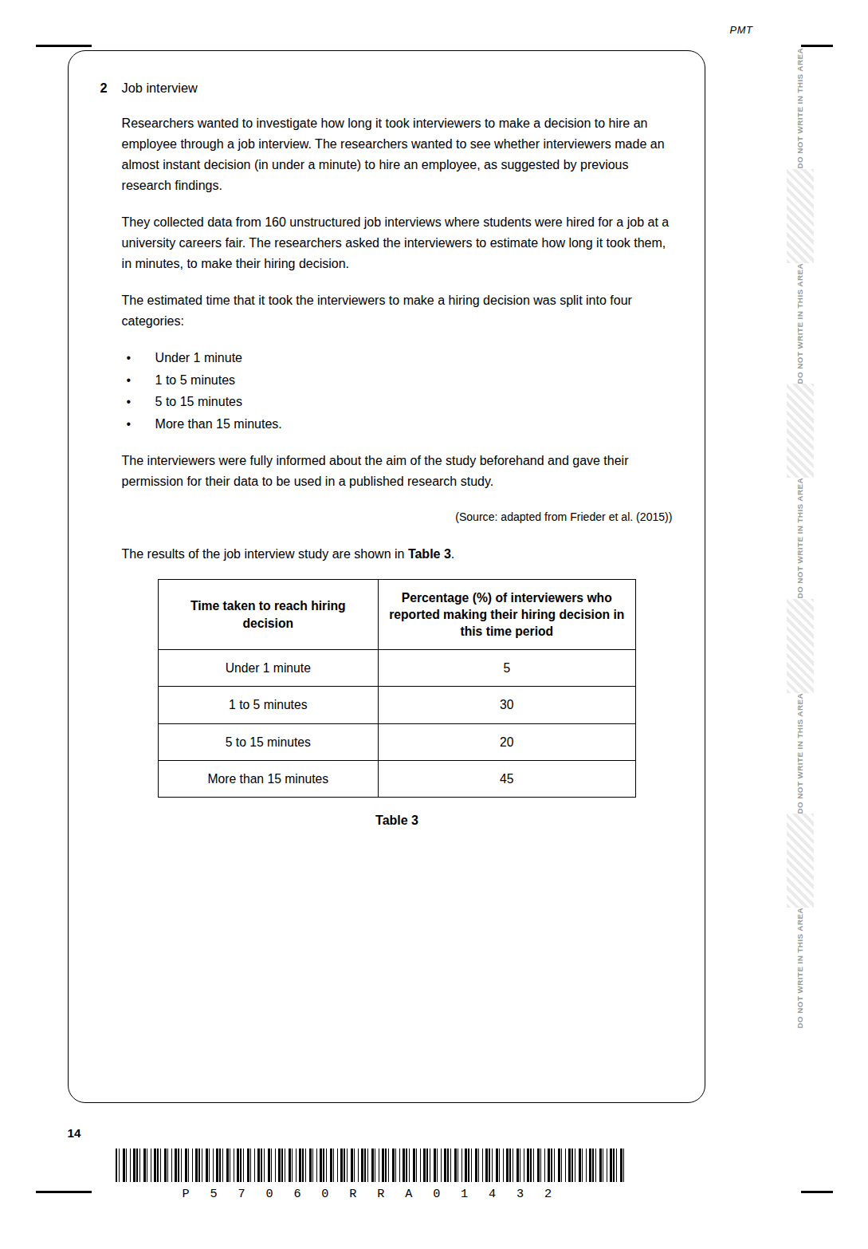PMT
DO NOT WRITE IN THIS AREA
DO NOT WRITE IN THIS AREA
DO NOT WRITE IN THIS AREA
DO NOT WRITE IN THIS AREA
DO NOT WRITE IN THIS AREA
2
Job interview
Researchers wanted to investigate how long it took interviewers to make a decision to hire an employee through a job interview. The researchers wanted to see whether interviewers made an almost instant decision (in under a minute) to hire an employee, as suggested by previous research findings.
They collected data from 160 unstructured job interviews where students were hired for a job at a university careers fair. The researchers asked the interviewers to estimate how long it took them, in minutes, to make their hiring decision.
The estimated time that it took the interviewers to make a hiring decision was split into four categories:
Under 1 minute
1 to 5 minutes
5 to 15 minutes
More than 15 minutes.
The interviewers were fully informed about the aim of the study beforehand and gave their permission for their data to be used in a published research study.
(Source: adapted from Frieder et al. (2015))
The results of the job interview study are shown in Table 3.
| Time taken to reach hiring decision | Percentage (%) of interviewers who reported making their hiring decision in this time period |
| --- | --- |
| Under 1 minute | 5 |
| 1 to 5 minutes | 30 |
| 5 to 15 minutes | 20 |
| More than 15 minutes | 45 |
Table 3
14
P 5 7 0 6 0 R R A 0 1 4 3 2